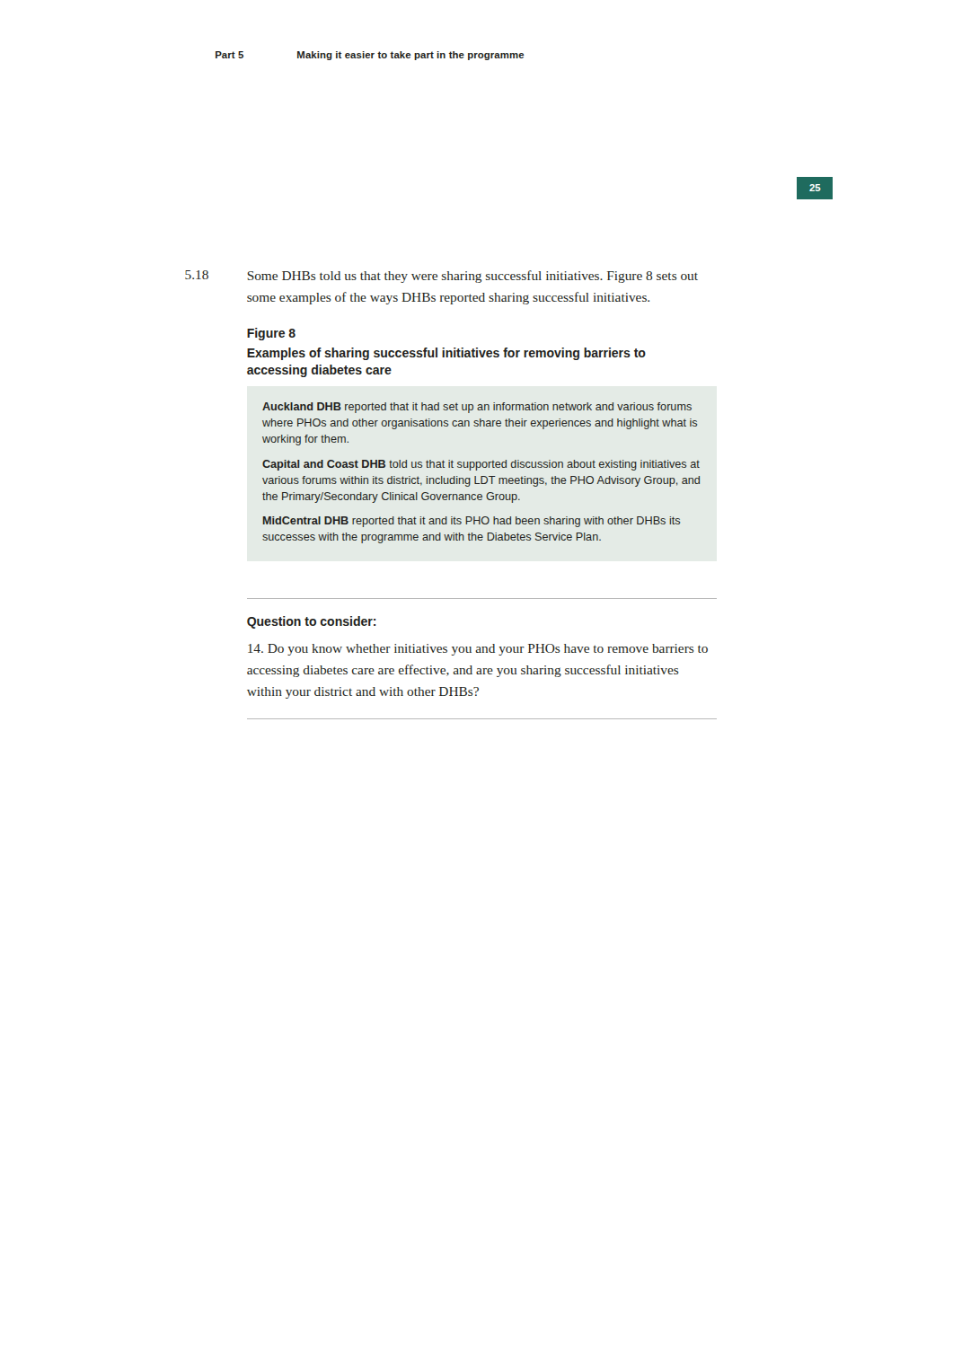Part 5 Making it easier to take part in the programme
25
5.18
Some DHBs told us that they were sharing successful initiatives. Figure 8 sets out some examples of the ways DHBs reported sharing successful initiatives.
Figure 8
Examples of sharing successful initiatives for removing barriers to accessing diabetes care
Auckland DHB reported that it had set up an information network and various forums where PHOs and other organisations can share their experiences and highlight what is working for them.
Capital and Coast DHB told us that it supported discussion about existing initiatives at various forums within its district, including LDT meetings, the PHO Advisory Group, and the Primary/Secondary Clinical Governance Group.
MidCentral DHB reported that it and its PHO had been sharing with other DHBs its successes with the programme and with the Diabetes Service Plan.
Question to consider:
14. Do you know whether initiatives you and your PHOs have to remove barriers to accessing diabetes care are effective, and are you sharing successful initiatives within your district and with other DHBs?